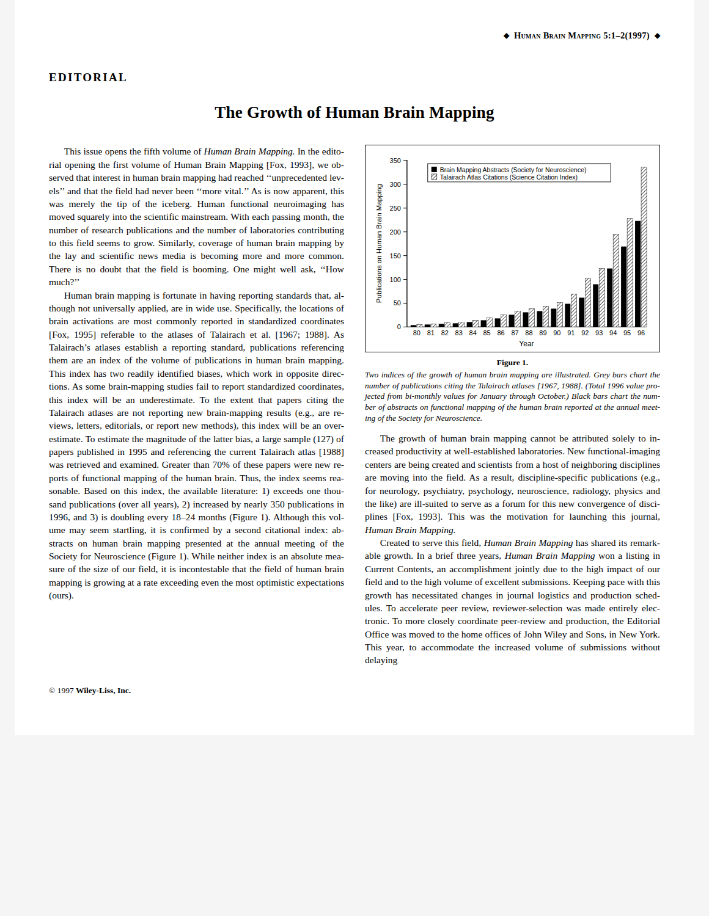◆ Human Brain Mapping 5:1–2(1997) ◆
EDITORIAL
The Growth of Human Brain Mapping
This issue opens the fifth volume of Human Brain Mapping. In the editorial opening the first volume of Human Brain Mapping [Fox, 1993], we observed that interest in human brain mapping had reached ‘‘unprecedented levels’’ and that the field had never been ‘‘more vital.’’ As is now apparent, this was merely the tip of the iceberg. Human functional neuroimaging has moved squarely into the scientific mainstream. With each passing month, the number of research publications and the number of laboratories contributing to this field seems to grow. Similarly, coverage of human brain mapping by the lay and scientific news media is becoming more and more common. There is no doubt that the field is booming. One might well ask, ‘‘How much?’’
Human brain mapping is fortunate in having reporting standards that, although not universally applied, are in wide use. Specifically, the locations of brain activations are most commonly reported in standardized coordinates [Fox, 1995] referable to the atlases of Talairach et al. [1967; 1988]. As Talairach’s atlases establish a reporting standard, publications referencing them are an index of the volume of publications in human brain mapping. This index has two readily identified biases, which work in opposite directions. As some brain-mapping studies fail to report standardized coordinates, this index will be an underestimate. To the extent that papers citing the Talairach atlases are not reporting new brain-mapping results (e.g., are reviews, letters, editorials, or report new methods), this index will be an over-estimate. To estimate the magnitude of the latter bias, a large sample (127) of papers published in 1995 and referencing the current Talairach atlas [1988] was retrieved and examined. Greater than 70% of these papers were new reports of functional mapping of the human brain. Thus, the index seems reasonable. Based on this index, the available literature: 1) exceeds one thousand publications (over all years), 2) increased by nearly 350 publications in 1996, and 3) is doubling every 18–24 months (Figure 1). Although this volume may seem startling, it is confirmed by a second citational index: abstracts on human brain mapping presented at the annual meeting of the Society for Neuroscience (Figure 1). While neither index is an absolute measure of the size of our field, it is incontestable that the field of human brain mapping is growing at a rate exceeding even the most optimistic expectations (ours).
0 50 100 150 200 250 300 350 Publications on Human Brain Mapping Brain Mapping Abstracts (Society for Neuroscience) Talairach Atlas Citations (Science Citation Index) 80 81 82 83 84 85 86 87 88 89 90 91 92 93 94 95 96 Year
Figure 1. Two indices of the growth of human brain mapping are illustrated. Grey bars chart the number of publications citing the Talairach atlases [1967, 1988]. (Total 1996 value projected from bi-monthly values for January through October.) Black bars chart the number of abstracts on functional mapping of the human brain reported at the annual meeting of the Society for Neuroscience.
The growth of human brain mapping cannot be attributed solely to increased productivity at well-established laboratories. New functional-imaging centers are being created and scientists from a host of neighboring disciplines are moving into the field. As a result, discipline-specific publications (e.g., for neurology, psychiatry, psychology, neuroscience, radiology, physics and the like) are ill-suited to serve as a forum for this new convergence of disciplines [Fox, 1993]. This was the motivation for launching this journal, Human Brain Mapping.
Created to serve this field, Human Brain Mapping has shared its remarkable growth. In a brief three years, Human Brain Mapping won a listing in Current Contents, an accomplishment jointly due to the high impact of our field and to the high volume of excellent submissions. Keeping pace with this growth has necessitated changes in journal logistics and production schedules. To accelerate peer review, reviewer-selection was made entirely electronic. To more closely coordinate peer-review and production, the Editorial Office was moved to the home offices of John Wiley and Sons, in New York. This year, to accommodate the increased volume of submissions without delaying
© 1997 Wiley-Liss, Inc.